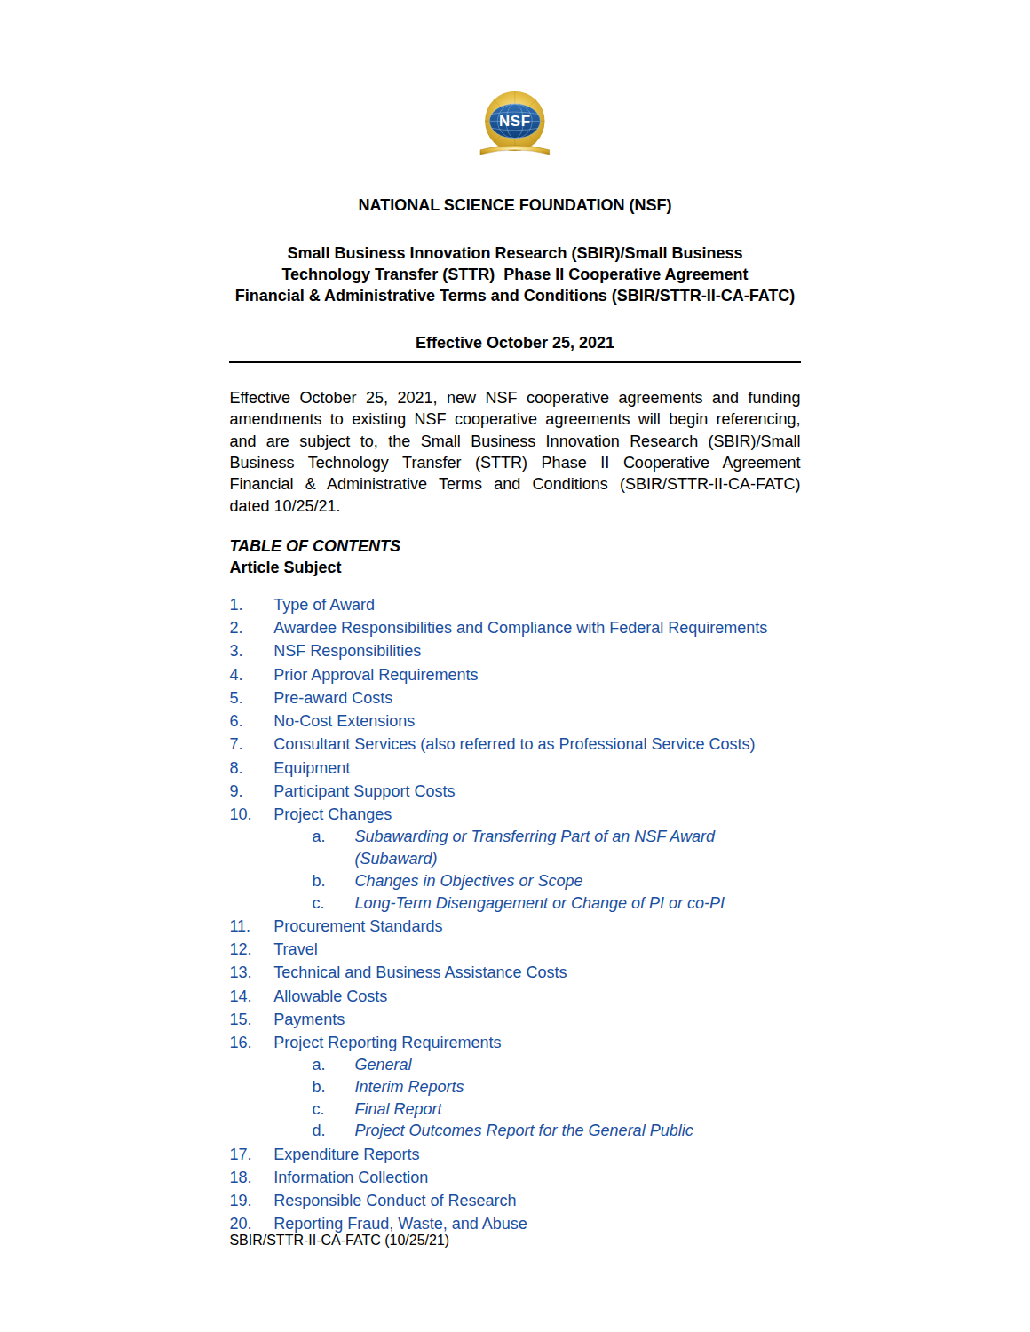NSF
NATIONAL SCIENCE FOUNDATION (NSF)
Small Business Innovation Research (SBIR)/Small Business
Technology Transfer (STTR) Phase II Cooperative Agreement
Financial & Administrative Terms and Conditions (SBIR/STTR-II-CA-FATC)
Effective October 25, 2021
Effective October 25, 2021, new NSF cooperative agreements and funding amendments to existing NSF cooperative agreements will begin referencing, and are subject to, the Small Business Innovation Research (SBIR)/Small Business Technology Transfer (STTR) Phase II Cooperative Agreement Financial & Administrative Terms and Conditions (SBIR/STTR-II-CA-FATC) dated 10/25/21.
TABLE OF CONTENTS
Article Subject
1. Type of Award
2. Awardee Responsibilities and Compliance with Federal Requirements
3. NSF Responsibilities
4. Prior Approval Requirements
5. Pre-award Costs
6. No-Cost Extensions
7. Consultant Services (also referred to as Professional Service Costs)
8. Equipment
9. Participant Support Costs
10. Project Changes
a. Subawarding or Transferring Part of an NSF Award (Subaward)
b. Changes in Objectives or Scope
c. Long-Term Disengagement or Change of PI or co-PI
11. Procurement Standards
12. Travel
13. Technical and Business Assistance Costs
14. Allowable Costs
15. Payments
16. Project Reporting Requirements
a. General
b. Interim Reports
c. Final Report
d. Project Outcomes Report for the General Public
17. Expenditure Reports
18. Information Collection
19. Responsible Conduct of Research
20. Reporting Fraud, Waste, and Abuse
SBIR/STTR-II-CA-FATC (10/25/21)